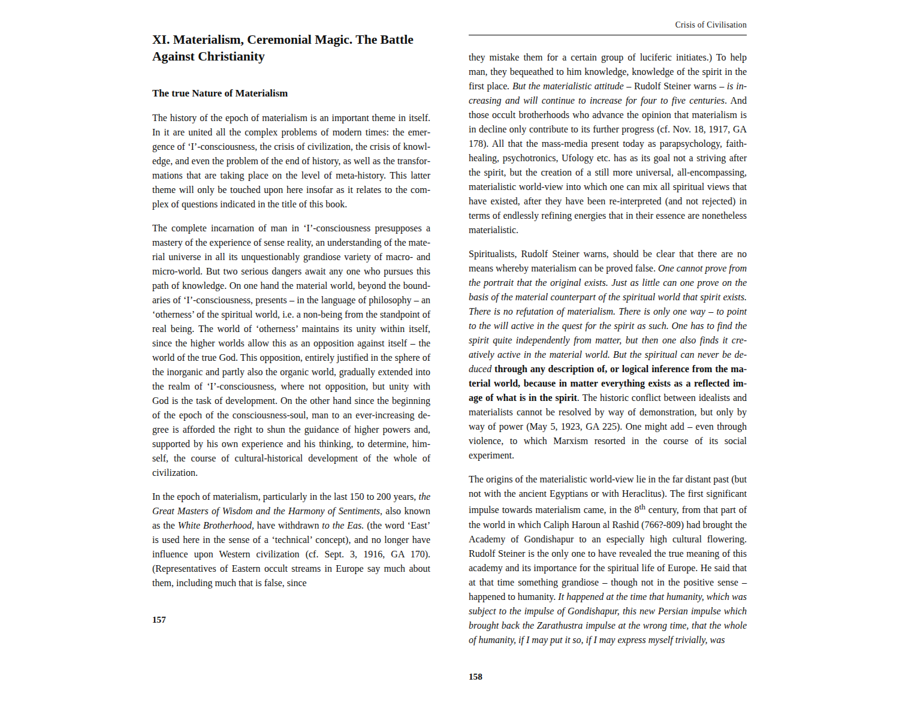XI. Materialism, Ceremonial Magic. The Battle Against Christianity
The true Nature of Materialism
The history of the epoch of materialism is an important theme in itself. In it are united all the complex problems of modern times: the emergence of ‘I’-consciousness, the crisis of civilization, the crisis of knowledge, and even the problem of the end of history, as well as the transformations that are taking place on the level of meta-history. This latter theme will only be touched upon here insofar as it relates to the complex of questions indicated in the title of this book.
The complete incarnation of man in ‘I’-consciousness presupposes a mastery of the experience of sense reality, an understanding of the material universe in all its unquestionably grandiose variety of macro- and micro-world. But two serious dangers await any one who pursues this path of knowledge. On one hand the material world, beyond the boundaries of ‘I’-consciousness, presents – in the language of philosophy – an ‘otherness’ of the spiritual world, i.e. a non-being from the standpoint of real being. The world of ‘otherness’ maintains its unity within itself, since the higher worlds allow this as an opposition against itself – the world of the true God. This opposition, entirely justified in the sphere of the inorganic and partly also the organic world, gradually extended into the realm of ‘I’-consciousness, where not opposition, but unity with God is the task of development. On the other hand since the beginning of the epoch of the consciousness-soul, man to an ever-increasing degree is afforded the right to shun the guidance of higher powers and, supported by his own experience and his thinking, to determine, himself, the course of cultural-historical development of the whole of civilization.
In the epoch of materialism, particularly in the last 150 to 200 years, the Great Masters of Wisdom and the Harmony of Sentiments, also known as the White Brotherhood, have withdrawn to the Eas. (the word ‘East’ is used here in the sense of a ‘technical’ concept), and no longer have influence upon Western civilization (cf. Sept. 3, 1916, GA 170). (Representatives of Eastern occult streams in Europe say much about them, including much that is false, since
157
Crisis of Civilisation
they mistake them for a certain group of luciferic initiates.) To help man, they bequeathed to him knowledge, knowledge of the spirit in the first place. But the materialistic attitude – Rudolf Steiner warns – is increasing and will continue to increase for four to five centuries. And those occult brotherhoods who advance the opinion that materialism is in decline only contribute to its further progress (cf. Nov. 18, 1917, GA 178). All that the mass-media present today as parapsychology, faith-healing, psychotronics, Ufology etc. has as its goal not a striving after the spirit, but the creation of a still more universal, all-encompassing, materialistic world-view into which one can mix all spiritual views that have existed, after they have been re-interpreted (and not rejected) in terms of endlessly refining energies that in their essence are nonetheless materialistic.
Spiritualists, Rudolf Steiner warns, should be clear that there are no means whereby materialism can be proved false. One cannot prove from the portrait that the original exists. Just as little can one prove on the basis of the material counterpart of the spiritual world that spirit exists. There is no refutation of materialism. There is only one way – to point to the will active in the quest for the spirit as such. One has to find the spirit quite independently from matter, but then one also finds it creatively active in the material world. But the spiritual can never be deduced through any description of, or logical inference from the material world, because in matter everything exists as a reflected image of what is in the spirit. The historic conflict between idealists and materialists cannot be resolved by way of demonstration, but only by way of power (May 5, 1923, GA 225). One might add – even through violence, to which Marxism resorted in the course of its social experiment.
The origins of the materialistic world-view lie in the far distant past (but not with the ancient Egyptians or with Heraclitus). The first significant impulse towards materialism came, in the 8th century, from that part of the world in which Caliph Haroun al Rashid (766?-809) had brought the Academy of Gondishapur to an especially high cultural flowering. Rudolf Steiner is the only one to have revealed the true meaning of this academy and its importance for the spiritual life of Europe. He said that at that time something grandiose – though not in the positive sense – happened to humanity. It happened at the time that humanity, which was subject to the impulse of Gondishapur, this new Persian impulse which brought back the Zarathustra impulse at the wrong time, that the whole of humanity, if I may put it so, if I may express myself trivially, was
158